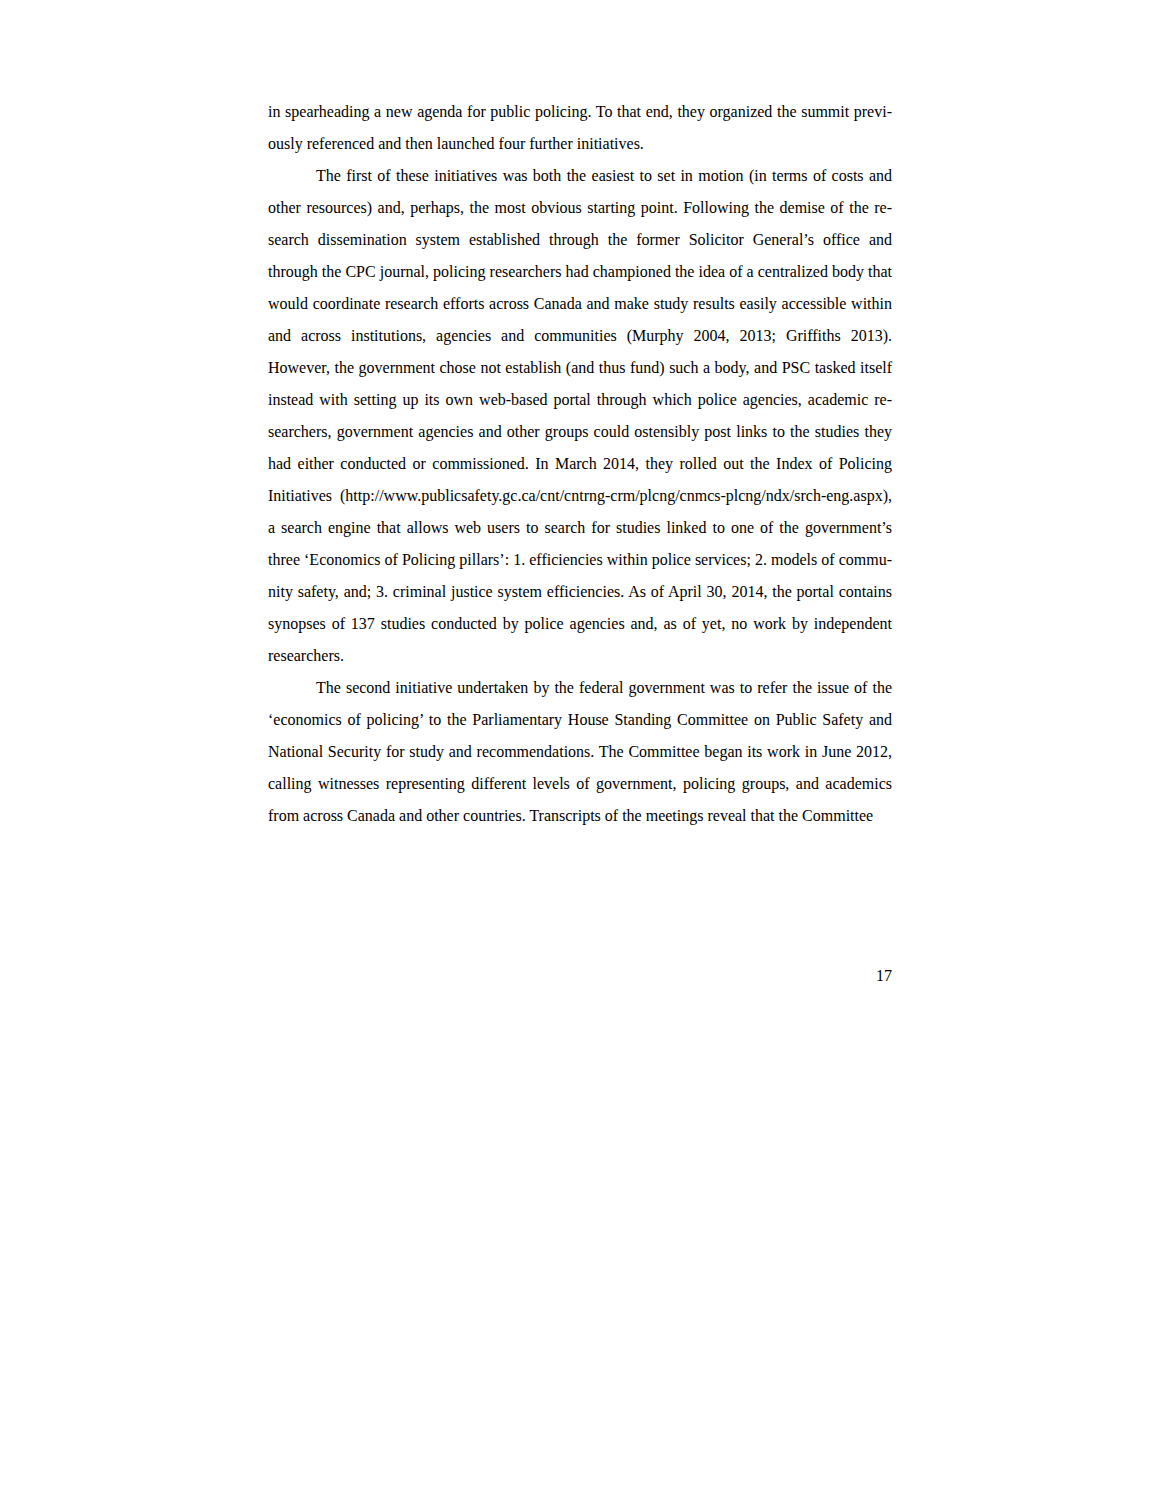in spearheading a new agenda for public policing. To that end, they organized the summit previously referenced and then launched four further initiatives.
The first of these initiatives was both the easiest to set in motion (in terms of costs and other resources) and, perhaps, the most obvious starting point. Following the demise of the research dissemination system established through the former Solicitor General’s office and through the CPC journal, policing researchers had championed the idea of a centralized body that would coordinate research efforts across Canada and make study results easily accessible within and across institutions, agencies and communities (Murphy 2004, 2013; Griffiths 2013). However, the government chose not establish (and thus fund) such a body, and PSC tasked itself instead with setting up its own web-based portal through which police agencies, academic researchers, government agencies and other groups could ostensibly post links to the studies they had either conducted or commissioned. In March 2014, they rolled out the Index of Policing Initiatives (http://www.publicsafety.gc.ca/cnt/cntrng-crm/plcng/cnmcs-plcng/ndx/srch-eng.aspx), a search engine that allows web users to search for studies linked to one of the government’s three ‘Economics of Policing pillars’: 1. efficiencies within police services; 2. models of community safety, and; 3. criminal justice system efficiencies. As of April 30, 2014, the portal contains synopses of 137 studies conducted by police agencies and, as of yet, no work by independent researchers.
The second initiative undertaken by the federal government was to refer the issue of the ‘economics of policing’ to the Parliamentary House Standing Committee on Public Safety and National Security for study and recommendations. The Committee began its work in June 2012, calling witnesses representing different levels of government, policing groups, and academics from across Canada and other countries. Transcripts of the meetings reveal that the Committee
17